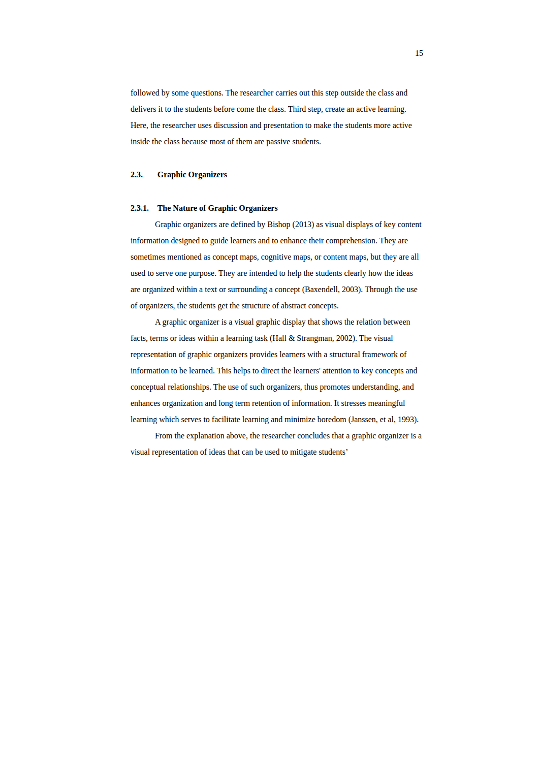15
followed by some questions. The researcher carries out this step outside the class and delivers it to the students before come the class. Third step, create an active learning. Here, the researcher uses discussion and presentation to make the students more active inside the class because most of them are passive students.
2.3. Graphic Organizers
2.3.1. The Nature of Graphic Organizers
Graphic organizers are defined by Bishop (2013) as visual displays of key content information designed to guide learners and to enhance their comprehension. They are sometimes mentioned as concept maps, cognitive maps, or content maps, but they are all used to serve one purpose. They are intended to help the students clearly how the ideas are organized within a text or surrounding a concept (Baxendell, 2003). Through the use of organizers, the students get the structure of abstract concepts.
A graphic organizer is a visual graphic display that shows the relation between facts, terms or ideas within a learning task (Hall & Strangman, 2002). The visual representation of graphic organizers provides learners with a structural framework of information to be learned. This helps to direct the learners' attention to key concepts and conceptual relationships. The use of such organizers, thus promotes understanding, and enhances organization and long term retention of information. It stresses meaningful learning which serves to facilitate learning and minimize boredom (Janssen, et al, 1993).
From the explanation above, the researcher concludes that a graphic organizer is a visual representation of ideas that can be used to mitigate students’